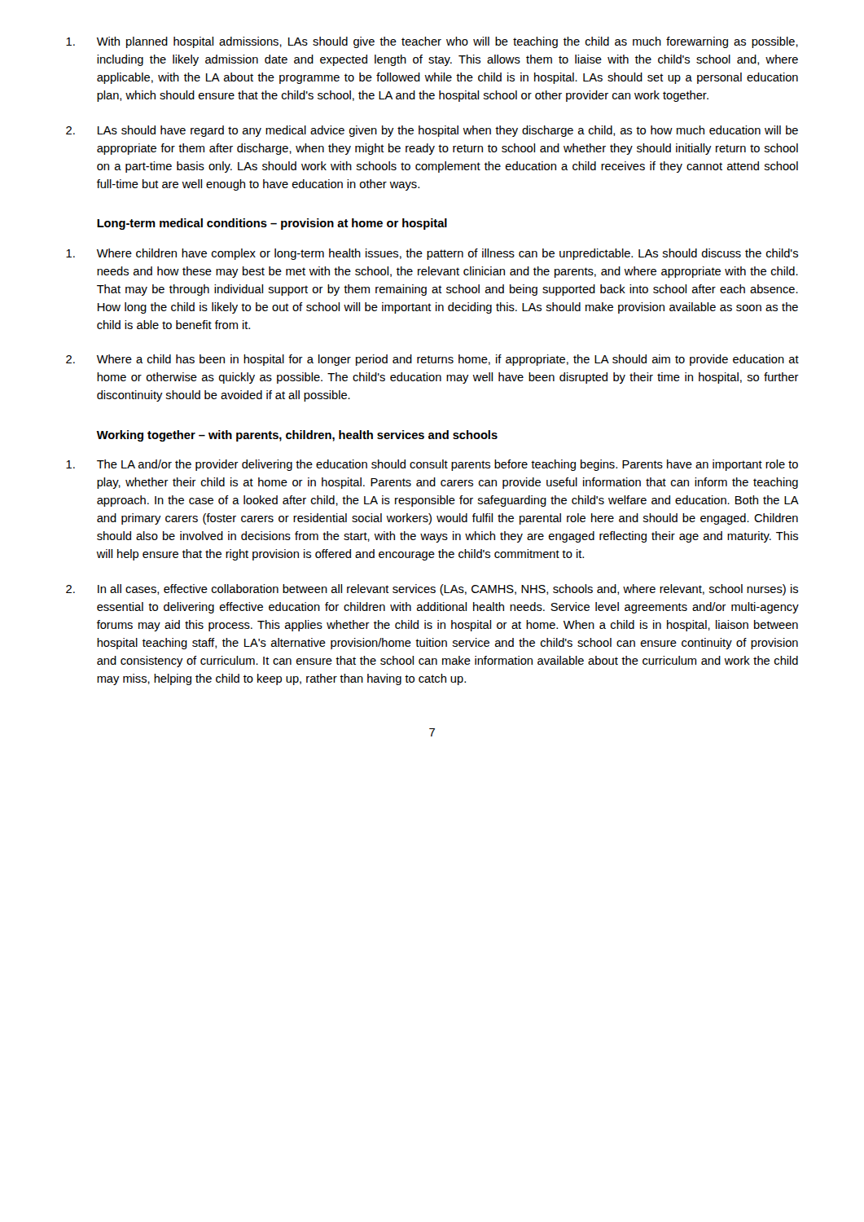With planned hospital admissions, LAs should give the teacher who will be teaching the child as much forewarning as possible, including the likely admission date and expected length of stay. This allows them to liaise with the child's school and, where applicable, with the LA about the programme to be followed while the child is in hospital. LAs should set up a personal education plan, which should ensure that the child's school, the LA and the hospital school or other provider can work together.
LAs should have regard to any medical advice given by the hospital when they discharge a child, as to how much education will be appropriate for them after discharge, when they might be ready to return to school and whether they should initially return to school on a part-time basis only. LAs should work with schools to complement the education a child receives if they cannot attend school full-time but are well enough to have education in other ways.
Long-term medical conditions – provision at home or hospital
Where children have complex or long-term health issues, the pattern of illness can be unpredictable. LAs should discuss the child's needs and how these may best be met with the school, the relevant clinician and the parents, and where appropriate with the child. That may be through individual support or by them remaining at school and being supported back into school after each absence. How long the child is likely to be out of school will be important in deciding this. LAs should make provision available as soon as the child is able to benefit from it.
Where a child has been in hospital for a longer period and returns home, if appropriate, the LA should aim to provide education at home or otherwise as quickly as possible. The child's education may well have been disrupted by their time in hospital, so further discontinuity should be avoided if at all possible.
Working together – with parents, children, health services and schools
The LA and/or the provider delivering the education should consult parents before teaching begins. Parents have an important role to play, whether their child is at home or in hospital. Parents and carers can provide useful information that can inform the teaching approach. In the case of a looked after child, the LA is responsible for safeguarding the child's welfare and education. Both the LA and primary carers (foster carers or residential social workers) would fulfil the parental role here and should be engaged. Children should also be involved in decisions from the start, with the ways in which they are engaged reflecting their age and maturity. This will help ensure that the right provision is offered and encourage the child's commitment to it.
In all cases, effective collaboration between all relevant services (LAs, CAMHS, NHS, schools and, where relevant, school nurses) is essential to delivering effective education for children with additional health needs. Service level agreements and/or multi-agency forums may aid this process. This applies whether the child is in hospital or at home. When a child is in hospital, liaison between hospital teaching staff, the LA's alternative provision/home tuition service and the child's school can ensure continuity of provision and consistency of curriculum. It can ensure that the school can make information available about the curriculum and work the child may miss, helping the child to keep up, rather than having to catch up.
7